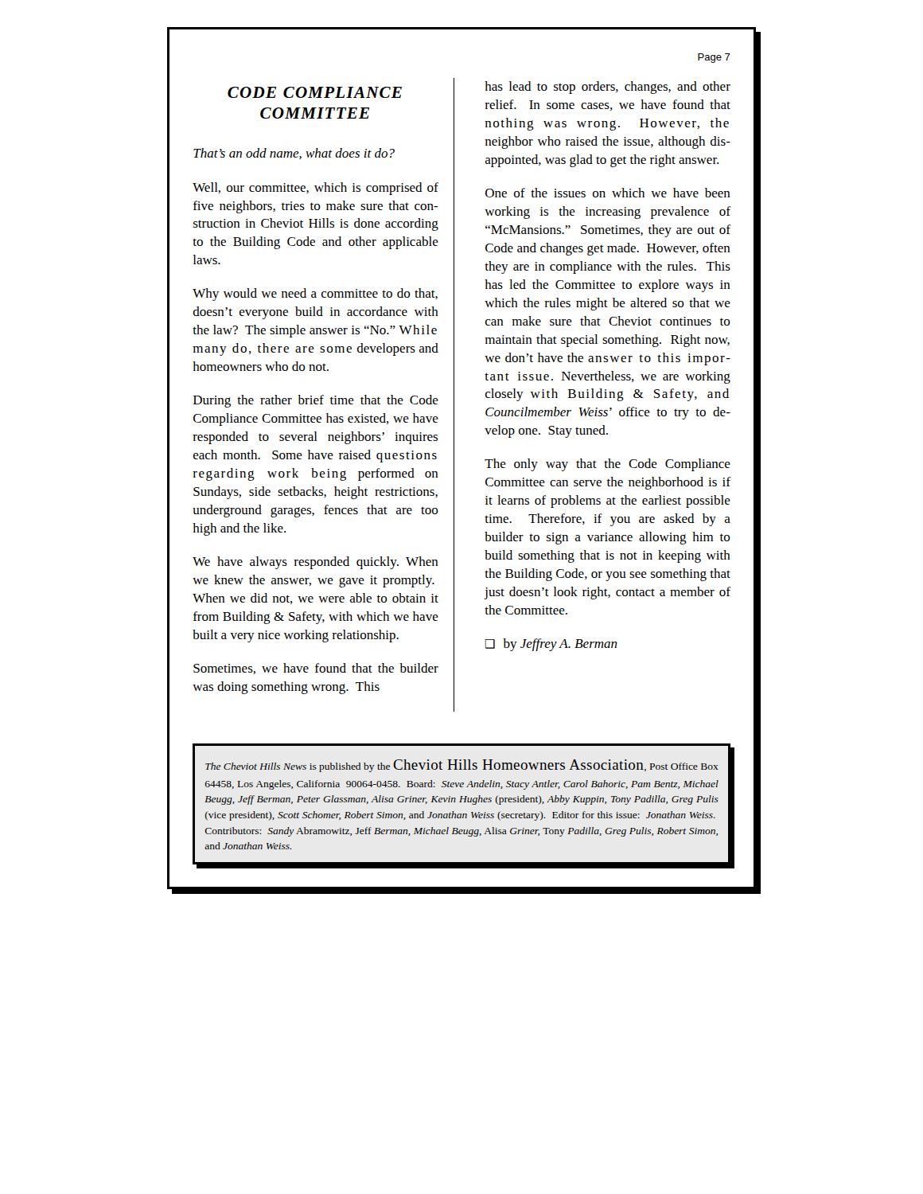Page 7
CODE COMPLIANCE
COMMITTEE
That’s an odd name, what does it do?
Well, our committee, which is comprised of five neighbors, tries to make sure that construction in Cheviot Hills is done according to the Building Code and other applicable laws.
Why would we need a committee to do that, doesn’t everyone build in accordance with the law? The simple answer is “No.” While many do, there are some developers and homeowners who do not.
During the rather brief time that the Code Compliance Committee has existed, we have responded to several neighbors’ inquires each month. Some have raised questions regarding work being performed on Sundays, side setbacks, height restrictions, underground garages, fences that are too high and the like.
We have always responded quickly. When we knew the answer, we gave it promptly. When we did not, we were able to obtain it from Building & Safety, with which we have built a very nice working relationship.
Sometimes, we have found that the builder was doing something wrong. This
has lead to stop orders, changes, and other relief. In some cases, we have found that nothing was wrong. However, the neighbor who raised the issue, although disappointed, was glad to get the right answer.
One of the issues on which we have been working is the increasing prevalence of “McMansions.” Sometimes, they are out of Code and changes get made. However, often they are in compliance with the rules. This has led the Committee to explore ways in which the rules might be altered so that we can make sure that Cheviot continues to maintain that special something. Right now, we don’t have the answer to this important issue. Nevertheless, we are working closely with Building & Safety, and Councilmember Weiss’ office to try to develop one. Stay tuned.
The only way that the Code Compliance Committee can serve the neighborhood is if it learns of problems at the earliest possible time. Therefore, if you are asked by a builder to sign a variance allowing him to build something that is not in keeping with the Building Code, or you see something that just doesn’t look right, contact a member of the Committee.
❑ by Jeffrey A. Berman
The Cheviot Hills News is published by the Cheviot Hills Homeowners Association, Post Office Box 64458, Los Angeles, California 90064-0458. Board: Steve Andelin, Stacy Antler, Carol Bahoric, Pam Bentz, Michael Beugg, Jeff Berman, Peter Glassman, Alisa Griner, Kevin Hughes (president), Abby Kuppin, Tony Padilla, Greg Pulis (vice president), Scott Schomer, Robert Simon, and Jonathan Weiss (secretary). Editor for this issue: Jonathan Weiss. Contributors: Sandy Abramowitz, Jeff Berman, Michael Beugg, Alisa Griner, Tony Padilla, Greg Pulis, Robert Simon, and Jonathan Weiss.